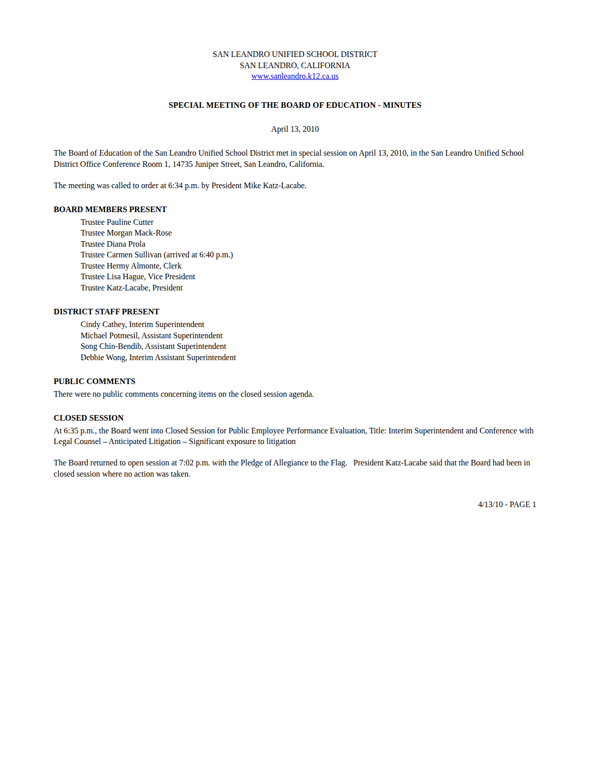SAN LEANDRO UNIFIED SCHOOL DISTRICT
SAN LEANDRO, CALIFORNIA
www.sanleandro.k12.ca.us
SPECIAL MEETING OF THE BOARD OF EDUCATION - MINUTES
April 13, 2010
The Board of Education of the San Leandro Unified School District met in special session on April 13, 2010, in the San Leandro Unified School District Office Conference Room 1, 14735 Juniper Street, San Leandro, California.
The meeting was called to order at 6:34 p.m. by President Mike Katz-Lacabe.
BOARD MEMBERS PRESENT
Trustee Pauline Cutter
Trustee Morgan Mack-Rose
Trustee Diana Prola
Trustee Carmen Sullivan (arrived at 6:40 p.m.)
Trustee Hermy Almonte, Clerk
Trustee Lisa Hague, Vice President
Trustee Katz-Lacabe, President
DISTRICT STAFF PRESENT
Cindy Cathey, Interim Superintendent
Michael Potmesil, Assistant Superintendent
Song Chin-Bendib, Assistant Superintendent
Debbie Wong, Interim Assistant Superintendent
PUBLIC COMMENTS
There were no public comments concerning items on the closed session agenda.
CLOSED SESSION
At 6:35 p.m., the Board went into Closed Session for Public Employee Performance Evaluation, Title: Interim Superintendent and Conference with Legal Counsel – Anticipated Litigation – Significant exposure to litigation
The Board returned to open session at 7:02 p.m. with the Pledge of Allegiance to the Flag. President Katz-Lacabe said that the Board had been in closed session where no action was taken.
4/13/10 - PAGE 1